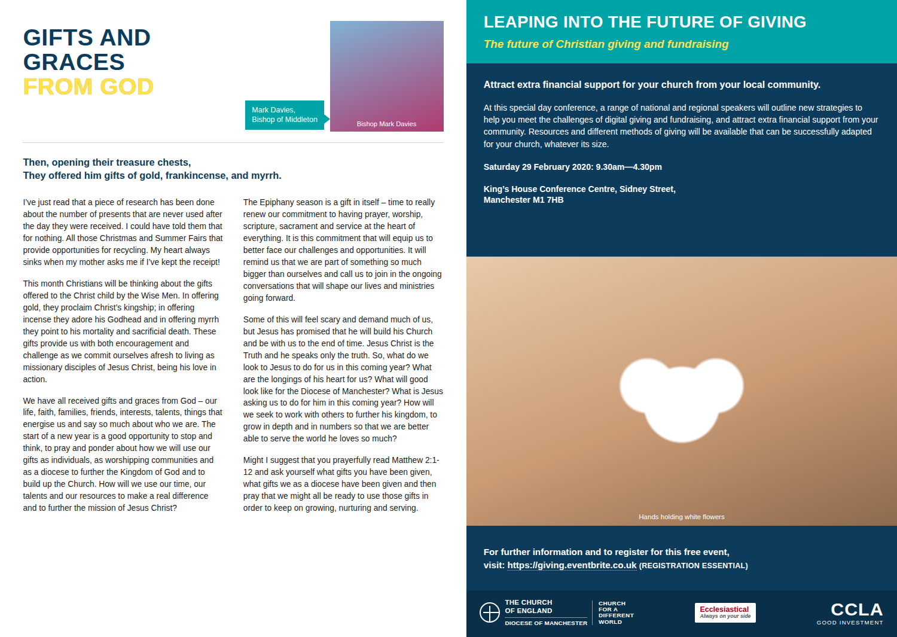Gifts and GracesFrom God
Mark Davies,
Bishop of Middleton
Bishop Mark Davies
Then, opening their treasure chests,
They offered him gifts of gold, frankincense, and myrrh.
I’ve just read that a piece of research has been done about the number of presents that are never used after the day they were received. I could have told them that for nothing. All those Christmas and Summer Fairs that provide opportunities for recycling. My heart always sinks when my mother asks me if I’ve kept the receipt!
This month Christians will be thinking about the gifts offered to the Christ child by the Wise Men. In offering gold, they proclaim Christ’s kingship; in offering incense they adore his Godhead and in offering myrrh they point to his mortality and sacrificial death. These gifts provide us with both encouragement and challenge as we commit ourselves afresh to living as missionary disciples of Jesus Christ, being his love in action.
We have all received gifts and graces from God – our life, faith, families, friends, interests, talents, things that energise us and say so much about who we are. The start of a new year is a good opportunity to stop and think, to pray and ponder about how we will use our gifts as individuals, as worshipping communities and as a diocese to further the Kingdom of God and to build up the Church. How will we use our time, our talents and our resources to make a real difference and to further the mission of Jesus Christ?
The Epiphany season is a gift in itself – time to really renew our commitment to having prayer, worship, scripture, sacrament and service at the heart of everything. It is this commitment that will equip us to better face our challenges and opportunities. It will remind us that we are part of something so much bigger than ourselves and call us to join in the ongoing conversations that will shape our lives and ministries going forward.
Some of this will feel scary and demand much of us, but Jesus has promised that he will build his Church and be with us to the end of time. Jesus Christ is the Truth and he speaks only the truth. So, what do we look to Jesus to do for us in this coming year? What are the longings of his heart for us? What will good look like for the Diocese of Manchester? What is Jesus asking us to do for him in this coming year? How will we seek to work with others to further his kingdom, to grow in depth and in numbers so that we are better able to serve the world he loves so much?
Might I suggest that you prayerfully read Matthew 2:1-12 and ask yourself what gifts you have been given, what gifts we as a diocese have been given and then pray that we might all be ready to use those gifts in order to keep on growing, nurturing and serving.
Leaping into the Future of Giving
The future of Christian giving and fundraising
Attract extra financial support for your church from your local community.
At this special day conference, a range of national and regional speakers will outline new strategies to help you meet the challenges of digital giving and fundraising, and attract extra financial support from your community. Resources and different methods of giving will be available that can be successfully adapted for your church, whatever its size.
Saturday 29 February 2020: 9.30am—4.30pm
King’s House Conference Centre, Sidney Street,
Manchester M1 7HB
Hands holding white flowers
For further information and to register for this free event,
visit: https://giving.eventbrite.co.uk (REGISTRATION ESSENTIAL)
The Church
of England Diocese of Manchester Church
for a
different
world
EcclesiasticalAlways on your side
CCLA Good Investment